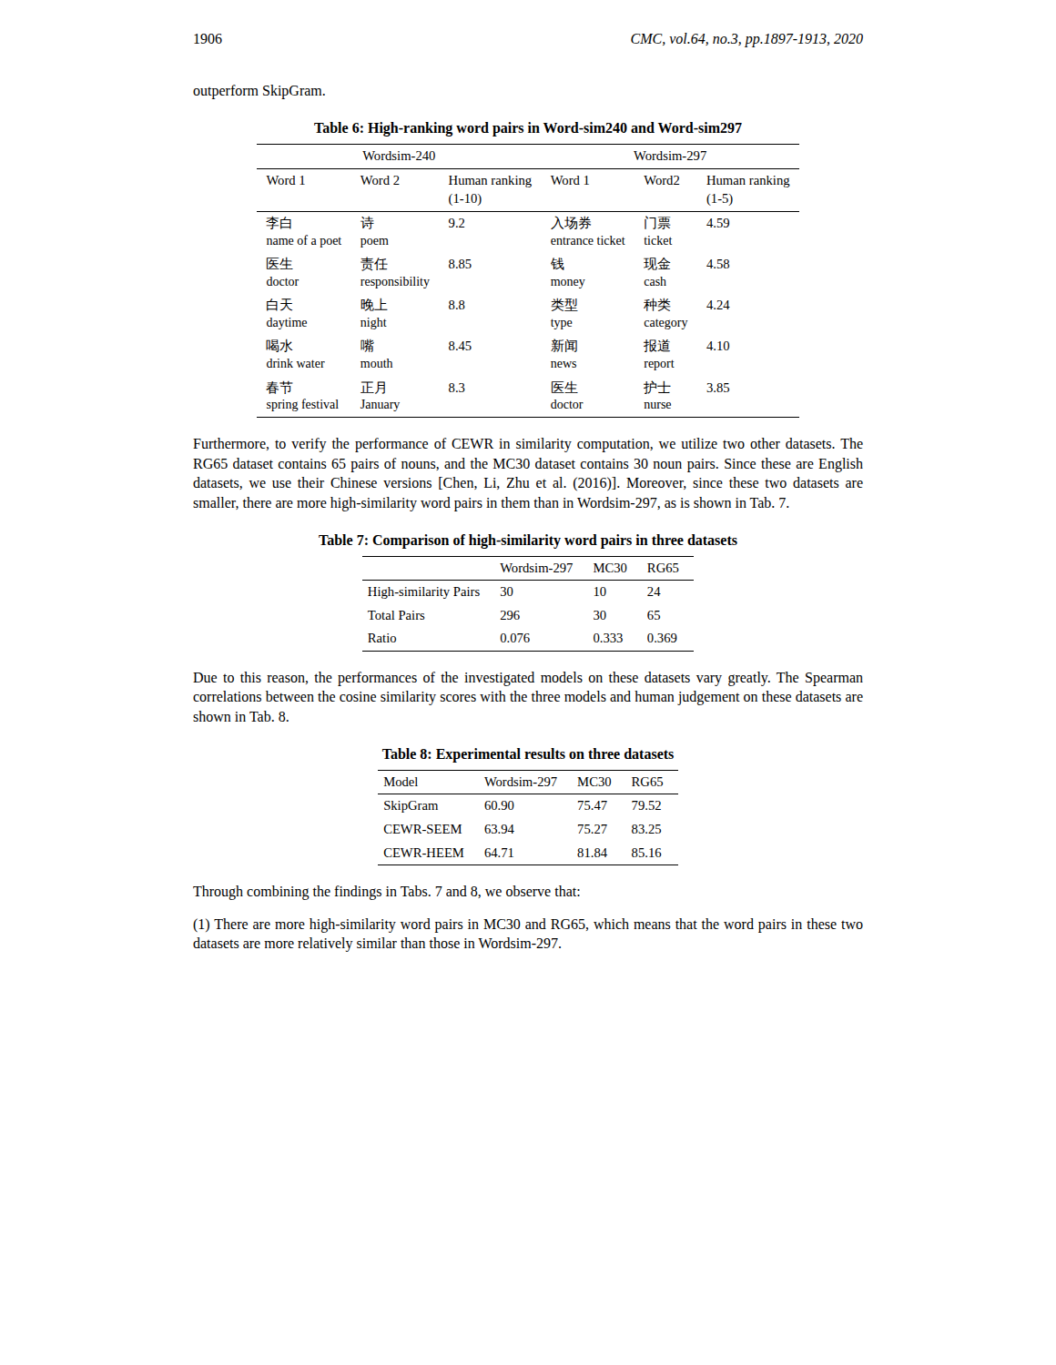1906 CMC, vol.64, no.3, pp.1897-1913, 2020
outperform SkipGram.
Table 6: High-ranking word pairs in Word-sim240 and Word-sim297
| Wordsim-240 | Wordsim-297 |
| --- | --- |
| Word 1 | Word 2 | Human ranking (1-10) | Word 1 | Word2 | Human ranking (1-5) |
| 李白 name of a poet | 诗 poem | 9.2 | 入场券 entrance ticket | 门票 ticket | 4.59 |
| 医生 doctor | 责任 responsibility | 8.85 | 钱 money | 现金 cash | 4.58 |
| 白天 daytime | 晚上 night | 8.8 | 类型 type | 种类 category | 4.24 |
| 喝水 drink water | 嘴 mouth | 8.45 | 新闻 news | 报道 report | 4.10 |
| 春节 spring festival | 正月 January | 8.3 | 医生 doctor | 护士 nurse | 3.85 |
Furthermore, to verify the performance of CEWR in similarity computation, we utilize two other datasets. The RG65 dataset contains 65 pairs of nouns, and the MC30 dataset contains 30 noun pairs. Since these are English datasets, we use their Chinese versions [Chen, Li, Zhu et al. (2016)]. Moreover, since these two datasets are smaller, there are more high-similarity word pairs in them than in Wordsim-297, as is shown in Tab. 7.
Table 7: Comparison of high-similarity word pairs in three datasets
| | Wordsim-297 | MC30 | RG65 |
| --- | --- | --- | --- |
| High-similarity Pairs | 30 | 10 | 24 |
| Total Pairs | 296 | 30 | 65 |
| Ratio | 0.076 | 0.333 | 0.369 |
Due to this reason, the performances of the investigated models on these datasets vary greatly. The Spearman correlations between the cosine similarity scores with the three models and human judgement on these datasets are shown in Tab. 8.
Table 8: Experimental results on three datasets
| Model | Wordsim-297 | MC30 | RG65 |
| --- | --- | --- | --- |
| SkipGram | 60.90 | 75.47 | 79.52 |
| CEWR-SEEM | 63.94 | 75.27 | 83.25 |
| CEWR-HEEM | 64.71 | 81.84 | 85.16 |
Through combining the findings in Tabs. 7 and 8, we observe that:
(1) There are more high-similarity word pairs in MC30 and RG65, which means that the word pairs in these two datasets are more relatively similar than those in Wordsim-297.